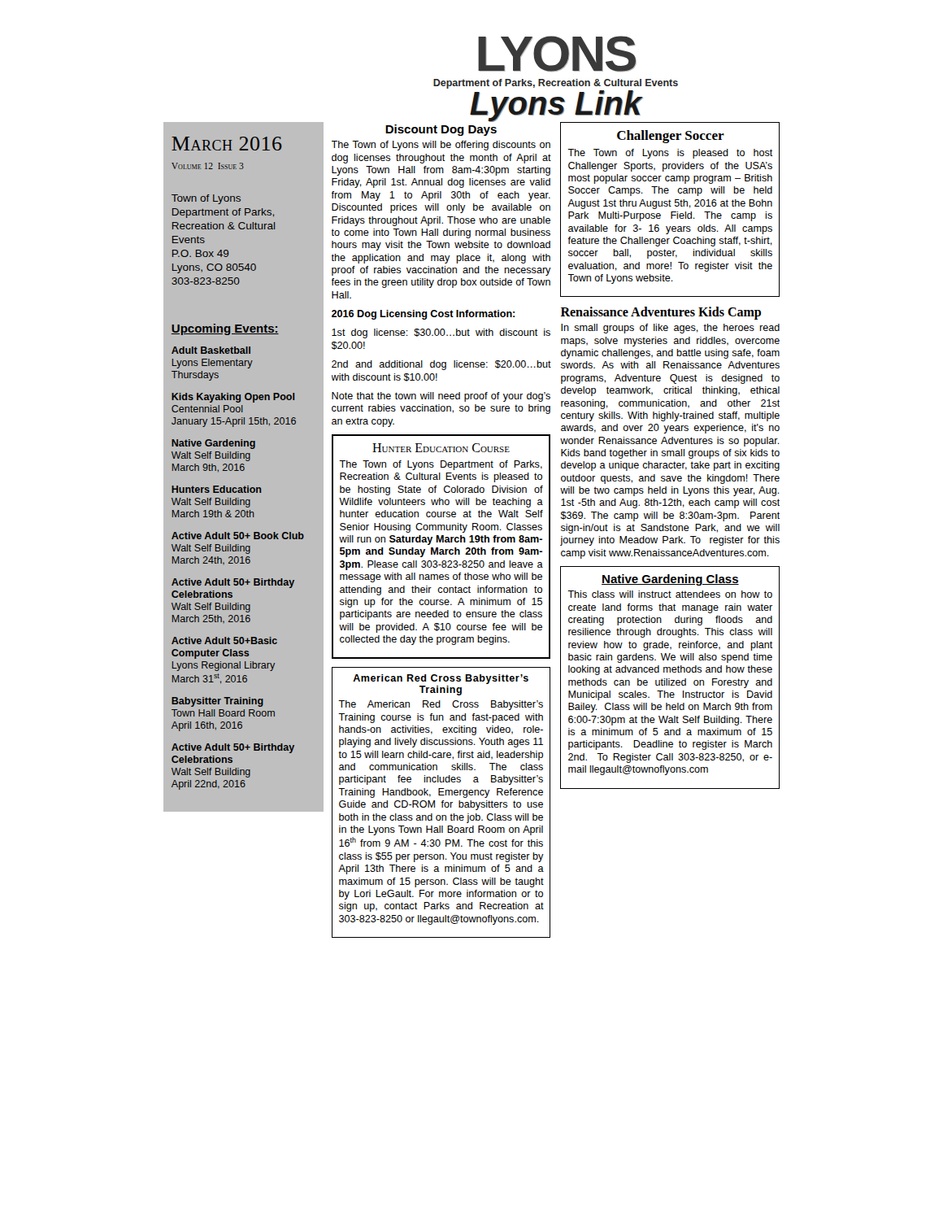LYONS
Department of Parks, Recreation & Cultural Events
Lyons Link
March 2016
Volume 12 Issue 3
Town of Lyons
Department of Parks,
Recreation & Cultural
Events
P.O. Box 49
Lyons, CO 80540
303-823-8250
Upcoming Events:
Adult Basketball
Lyons Elementary
Thursdays
Kids Kayaking Open Pool
Centennial Pool
January 15-April 15th, 2016
Native Gardening
Walt Self Building
March 9th, 2016
Hunters Education
Walt Self Building
March 19th & 20th
Active Adult 50+ Book Club
Walt Self Building
March 24th, 2016
Active Adult 50+ Birthday Celebrations
Walt Self Building
March 25th, 2016
Active Adult 50+Basic Computer Class
Lyons Regional Library
March 31st, 2016
Babysitter Training
Town Hall Board Room
April 16th, 2016
Active Adult 50+ Birthday Celebrations
Walt Self Building
April 22nd, 2016
Discount Dog Days
The Town of Lyons will be offering discounts on dog licenses throughout the month of April at Lyons Town Hall from 8am-4:30pm starting Friday, April 1st. Annual dog licenses are valid from May 1 to April 30th of each year. Discounted prices will only be available on Fridays throughout April. Those who are unable to come into Town Hall during normal business hours may visit the Town website to download the application and may place it, along with proof of rabies vaccination and the necessary fees in the green utility drop box outside of Town Hall.
2016 Dog Licensing Cost Information:
1st dog license: $30.00…but with discount is $20.00!
2nd and additional dog license: $20.00…but with discount is $10.00!
Note that the town will need proof of your dog’s current rabies vaccination, so be sure to bring an extra copy.
Hunter Education Course
The Town of Lyons Department of Parks, Recreation & Cultural Events is pleased to be hosting State of Colorado Division of Wildlife volunteers who will be teaching a hunter education course at the Walt Self Senior Housing Community Room. Classes will run on Saturday March 19th from 8am-5pm and Sunday March 20th from 9am-3pm. Please call 303-823-8250 and leave a message with all names of those who will be attending and their contact information to sign up for the course. A minimum of 15 participants are needed to ensure the class will be provided. A $10 course fee will be collected the day the program begins.
American Red Cross Babysitter’s Training
The American Red Cross Babysitter’s Training course is fun and fast-paced with hands-on activities, exciting video, role-playing and lively discussions. Youth ages 11 to 15 will learn child-care, first aid, leadership and communication skills. The class participant fee includes a Babysitter’s Training Handbook, Emergency Reference Guide and CD-ROM for babysitters to use both in the class and on the job. Class will be in the Lyons Town Hall Board Room on April 16th from 9 AM - 4:30 PM. The cost for this class is $55 per person. You must register by April 13th There is a minimum of 5 and a maximum of 15 person. Class will be taught by Lori LeGault. For more information or to sign up, contact Parks and Recreation at 303-823-8250 or llegault@townoflyons.com.
Challenger Soccer
The Town of Lyons is pleased to host Challenger Sports, providers of the USA’s most popular soccer camp program – British Soccer Camps. The camp will be held August 1st thru August 5th, 2016 at the Bohn Park Multi-Purpose Field. The camp is available for 3- 16 years olds. All camps feature the Challenger Coaching staff, t-shirt, soccer ball, poster, individual skills evaluation, and more! To register visit the Town of Lyons website.
Renaissance Adventures Kids Camp
In small groups of like ages, the heroes read maps, solve mysteries and riddles, overcome dynamic challenges, and battle using safe, foam swords. As with all Renaissance Adventures programs, Adventure Quest is designed to develop teamwork, critical thinking, ethical reasoning, communication, and other 21st century skills. With highly-trained staff, multiple awards, and over 20 years experience, it's no wonder Renaissance Adventures is so popular. Kids band together in small groups of six kids to develop a unique character, take part in exciting outdoor quests, and save the kingdom! There will be two camps held in Lyons this year, Aug. 1st -5th and Aug. 8th-12th, each camp will cost $369. The camp will be 8:30am-3pm. Parent sign-in/out is at Sandstone Park, and we will journey into Meadow Park. To register for this camp visit www.RenaissanceAdventures.com.
Native Gardening Class
This class will instruct attendees on how to create land forms that manage rain water creating protection during floods and resilience through droughts. This class will review how to grade, reinforce, and plant basic rain gardens. We will also spend time looking at advanced methods and how these methods can be utilized on Forestry and Municipal scales. The Instructor is David Bailey. Class will be held on March 9th from 6:00-7:30pm at the Walt Self Building. There is a minimum of 5 and a maximum of 15 participants. Deadline to register is March 2nd. To Register Call 303-823-8250, or e-mail llegault@townoflyons.com